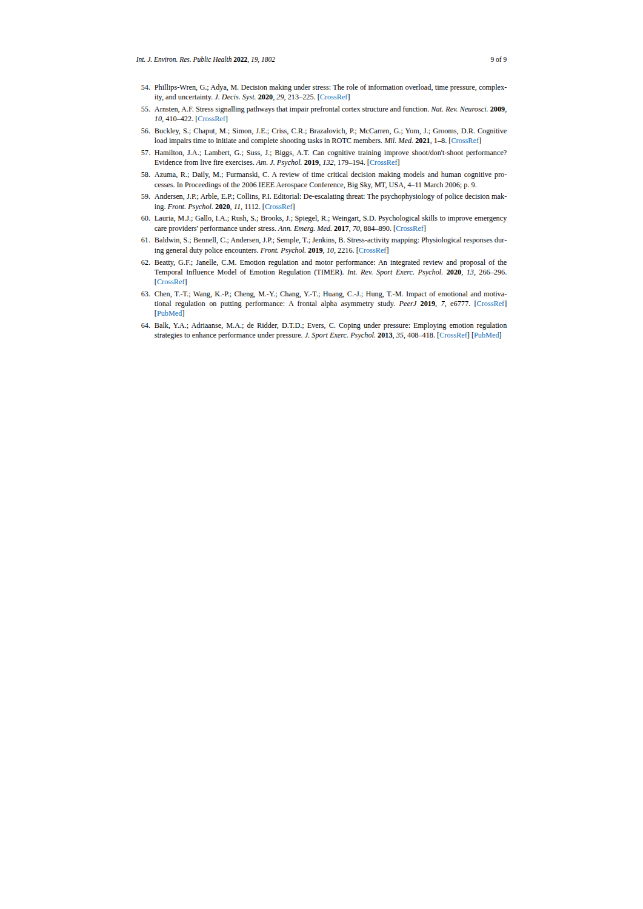Int. J. Environ. Res. Public Health 2022, 19, 1802
9 of 9
Phillips-Wren, G.; Adya, M. Decision making under stress: The role of information overload, time pressure, complexity, and uncertainty. J. Decis. Syst. 2020, 29, 213–225. [CrossRef]
Arnsten, A.F. Stress signalling pathways that impair prefrontal cortex structure and function. Nat. Rev. Neurosci. 2009, 10, 410–422. [CrossRef]
Buckley, S.; Chaput, M.; Simon, J.E.; Criss, C.R.; Brazalovich, P.; McCarren, G.; Yom, J.; Grooms, D.R. Cognitive load impairs time to initiate and complete shooting tasks in ROTC members. Mil. Med. 2021, 1–8. [CrossRef]
Hamilton, J.A.; Lambert, G.; Suss, J.; Biggs, A.T. Can cognitive training improve shoot/don't-shoot performance? Evidence from live fire exercises. Am. J. Psychol. 2019, 132, 179–194. [CrossRef]
Azuma, R.; Daily, M.; Furmanski, C. A review of time critical decision making models and human cognitive processes. In Proceedings of the 2006 IEEE Aerospace Conference, Big Sky, MT, USA, 4–11 March 2006; p. 9.
Andersen, J.P.; Arble, E.P.; Collins, P.I. Editorial: De-escalating threat: The psychophysiology of police decision making. Front. Psychol. 2020, 11, 1112. [CrossRef]
Lauria, M.J.; Gallo, I.A.; Rush, S.; Brooks, J.; Spiegel, R.; Weingart, S.D. Psychological skills to improve emergency care providers' performance under stress. Ann. Emerg. Med. 2017, 70, 884–890. [CrossRef]
Baldwin, S.; Bennell, C.; Andersen, J.P.; Semple, T.; Jenkins, B. Stress-activity mapping: Physiological responses during general duty police encounters. Front. Psychol. 2019, 10, 2216. [CrossRef]
Beatty, G.F.; Janelle, C.M. Emotion regulation and motor performance: An integrated review and proposal of the Temporal Influence Model of Emotion Regulation (TIMER). Int. Rev. Sport Exerc. Psychol. 2020, 13, 266–296. [CrossRef]
Chen, T.-T.; Wang, K.-P.; Cheng, M.-Y.; Chang, Y.-T.; Huang, C.-J.; Hung, T.-M. Impact of emotional and motivational regulation on putting performance: A frontal alpha asymmetry study. PeerJ 2019, 7, e6777. [CrossRef] [PubMed]
Balk, Y.A.; Adriaanse, M.A.; de Ridder, D.T.D.; Evers, C. Coping under pressure: Employing emotion regulation strategies to enhance performance under pressure. J. Sport Exerc. Psychol. 2013, 35, 408–418. [CrossRef] [PubMed]